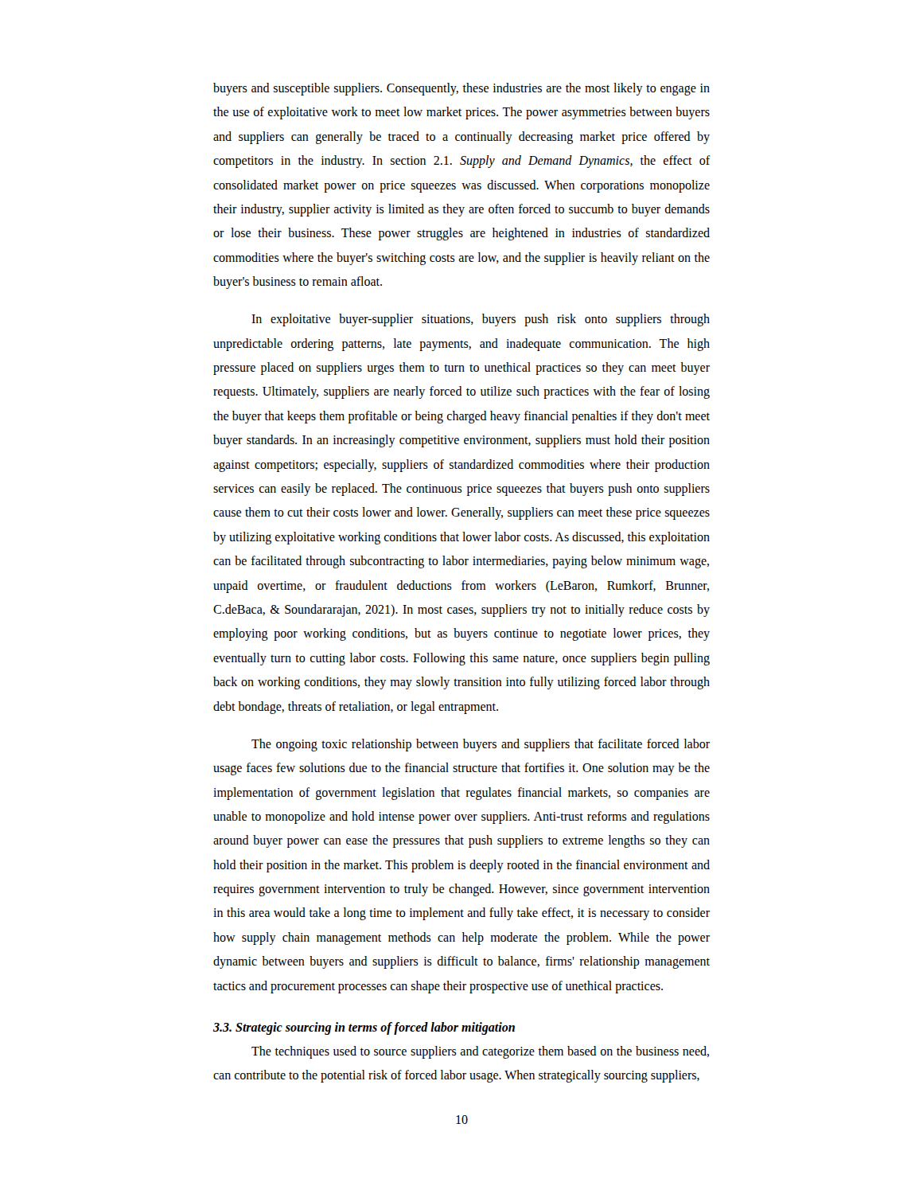buyers and susceptible suppliers. Consequently, these industries are the most likely to engage in the use of exploitative work to meet low market prices. The power asymmetries between buyers and suppliers can generally be traced to a continually decreasing market price offered by competitors in the industry. In section 2.1. Supply and Demand Dynamics, the effect of consolidated market power on price squeezes was discussed. When corporations monopolize their industry, supplier activity is limited as they are often forced to succumb to buyer demands or lose their business. These power struggles are heightened in industries of standardized commodities where the buyer's switching costs are low, and the supplier is heavily reliant on the buyer's business to remain afloat.
In exploitative buyer-supplier situations, buyers push risk onto suppliers through unpredictable ordering patterns, late payments, and inadequate communication. The high pressure placed on suppliers urges them to turn to unethical practices so they can meet buyer requests. Ultimately, suppliers are nearly forced to utilize such practices with the fear of losing the buyer that keeps them profitable or being charged heavy financial penalties if they don't meet buyer standards. In an increasingly competitive environment, suppliers must hold their position against competitors; especially, suppliers of standardized commodities where their production services can easily be replaced. The continuous price squeezes that buyers push onto suppliers cause them to cut their costs lower and lower. Generally, suppliers can meet these price squeezes by utilizing exploitative working conditions that lower labor costs. As discussed, this exploitation can be facilitated through subcontracting to labor intermediaries, paying below minimum wage, unpaid overtime, or fraudulent deductions from workers (LeBaron, Rumkorf, Brunner, C.deBaca, & Soundararajan, 2021). In most cases, suppliers try not to initially reduce costs by employing poor working conditions, but as buyers continue to negotiate lower prices, they eventually turn to cutting labor costs. Following this same nature, once suppliers begin pulling back on working conditions, they may slowly transition into fully utilizing forced labor through debt bondage, threats of retaliation, or legal entrapment.
The ongoing toxic relationship between buyers and suppliers that facilitate forced labor usage faces few solutions due to the financial structure that fortifies it. One solution may be the implementation of government legislation that regulates financial markets, so companies are unable to monopolize and hold intense power over suppliers. Anti-trust reforms and regulations around buyer power can ease the pressures that push suppliers to extreme lengths so they can hold their position in the market. This problem is deeply rooted in the financial environment and requires government intervention to truly be changed. However, since government intervention in this area would take a long time to implement and fully take effect, it is necessary to consider how supply chain management methods can help moderate the problem. While the power dynamic between buyers and suppliers is difficult to balance, firms' relationship management tactics and procurement processes can shape their prospective use of unethical practices.
3.3. Strategic sourcing in terms of forced labor mitigation
The techniques used to source suppliers and categorize them based on the business need, can contribute to the potential risk of forced labor usage. When strategically sourcing suppliers,
10